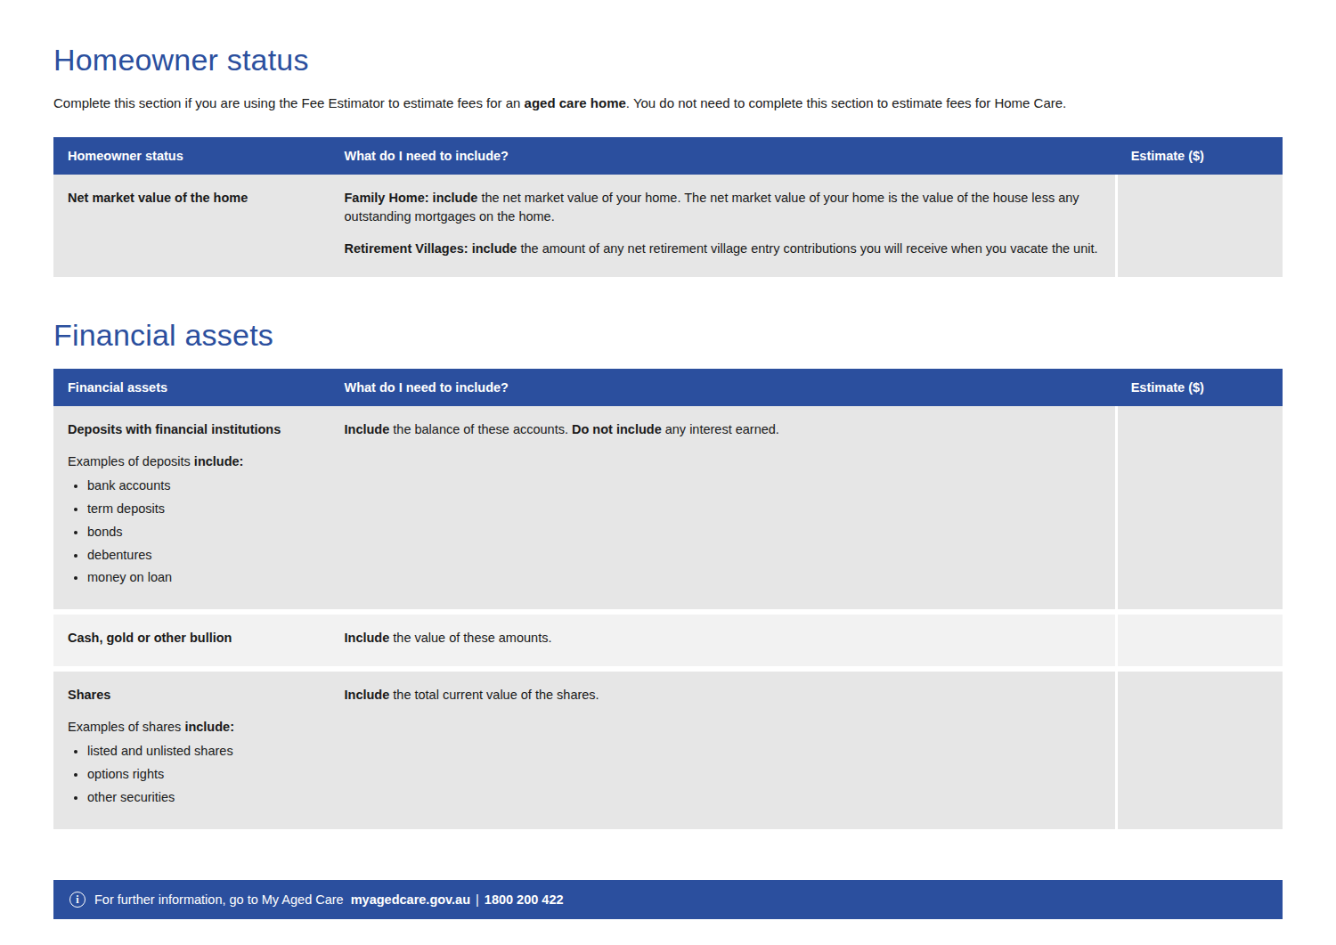Homeowner status
Complete this section if you are using the Fee Estimator to estimate fees for an aged care home. You do not need to complete this section to estimate fees for Home Care.
| Homeowner status | What do I need to include? | Estimate ($) |
| --- | --- | --- |
| Net market value of the home | Family Home: include the net market value of your home. The net market value of your home is the value of the house less any outstanding mortgages on the home. Retirement Villages: include the amount of any net retirement village entry contributions you will receive when you vacate the unit. | |
Financial assets
| Financial assets | What do I need to include? | Estimate ($) |
| --- | --- | --- |
| Deposits with financial institutions Examples of deposits include: bank accounts term deposits bonds debentures money on loan | Include the balance of these accounts. Do not include any interest earned. | |
| Cash, gold or other bullion | Include the value of these amounts. | |
| Shares Examples of shares include: listed and unlisted shares options rights other securities | Include the total current value of the shares. | |
i For further information, go to My Aged Care myagedcare.gov.au|1800 200 422